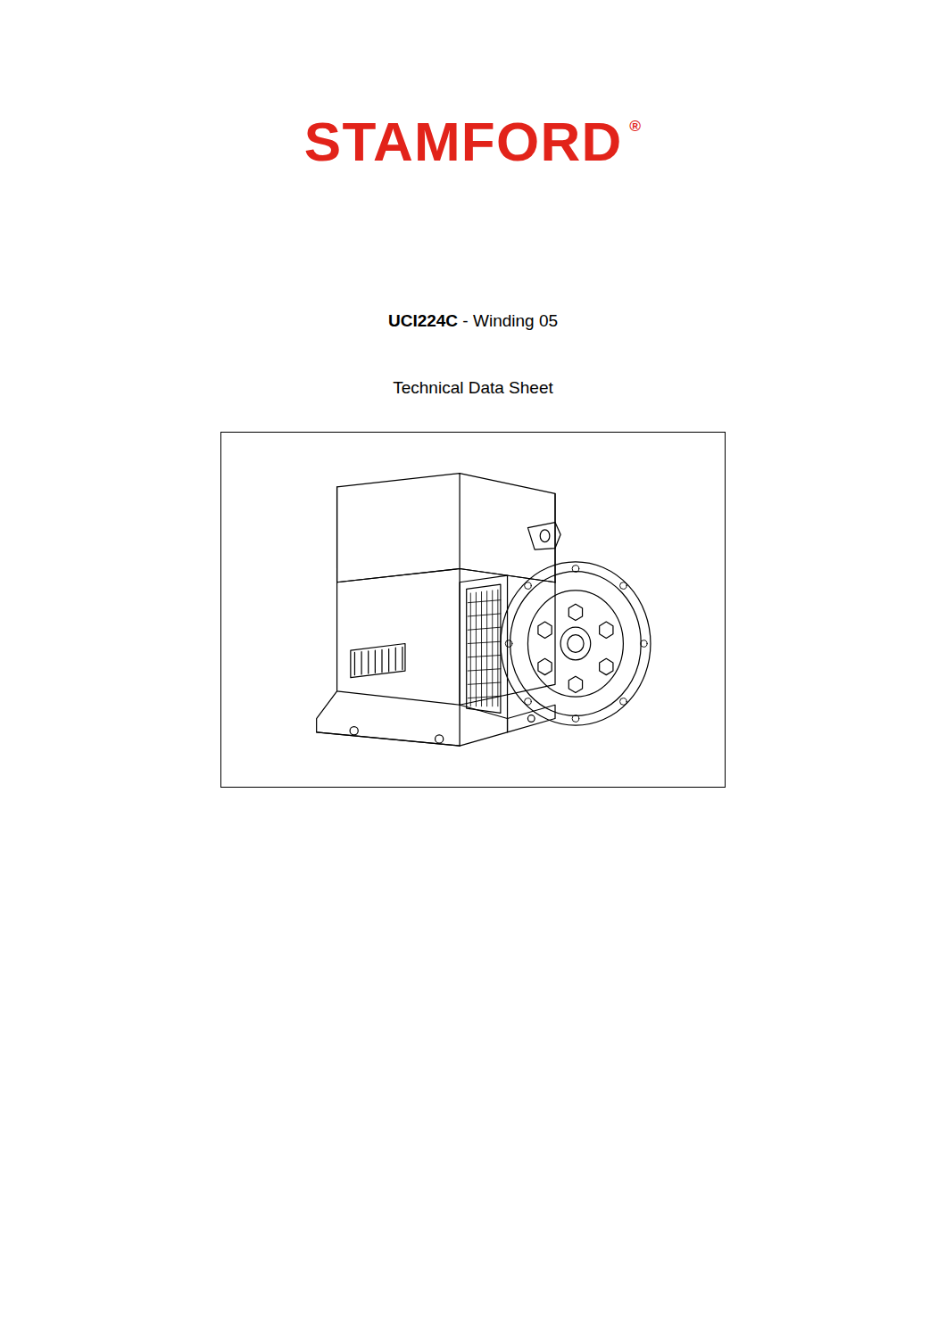STAMFORD®
UCI224C - Winding 05
Technical Data Sheet